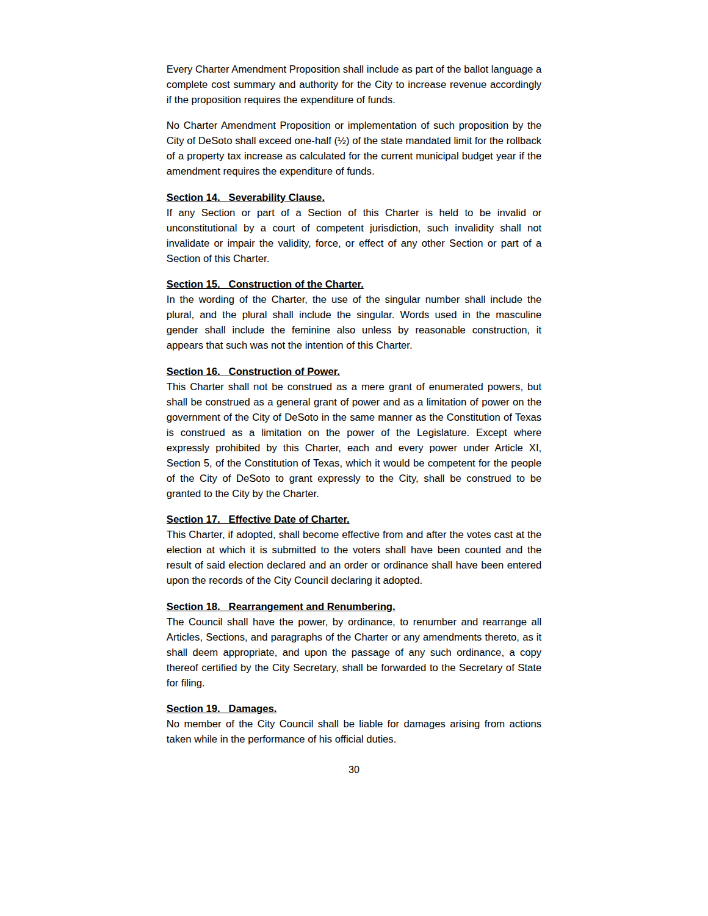Every Charter Amendment Proposition shall include as part of the ballot language a complete cost summary and authority for the City to increase revenue accordingly if the proposition requires the expenditure of funds.
No Charter Amendment Proposition or implementation of such proposition by the City of DeSoto shall exceed one-half (½) of the state mandated limit for the rollback of a property tax increase as calculated for the current municipal budget year if the amendment requires the expenditure of funds.
Section 14. Severability Clause.
If any Section or part of a Section of this Charter is held to be invalid or unconstitutional by a court of competent jurisdiction, such invalidity shall not invalidate or impair the validity, force, or effect of any other Section or part of a Section of this Charter.
Section 15. Construction of the Charter.
In the wording of the Charter, the use of the singular number shall include the plural, and the plural shall include the singular. Words used in the masculine gender shall include the feminine also unless by reasonable construction, it appears that such was not the intention of this Charter.
Section 16. Construction of Power.
This Charter shall not be construed as a mere grant of enumerated powers, but shall be construed as a general grant of power and as a limitation of power on the government of the City of DeSoto in the same manner as the Constitution of Texas is construed as a limitation on the power of the Legislature. Except where expressly prohibited by this Charter, each and every power under Article XI, Section 5, of the Constitution of Texas, which it would be competent for the people of the City of DeSoto to grant expressly to the City, shall be construed to be granted to the City by the Charter.
Section 17. Effective Date of Charter.
This Charter, if adopted, shall become effective from and after the votes cast at the election at which it is submitted to the voters shall have been counted and the result of said election declared and an order or ordinance shall have been entered upon the records of the City Council declaring it adopted.
Section 18. Rearrangement and Renumbering.
The Council shall have the power, by ordinance, to renumber and rearrange all Articles, Sections, and paragraphs of the Charter or any amendments thereto, as it shall deem appropriate, and upon the passage of any such ordinance, a copy thereof certified by the City Secretary, shall be forwarded to the Secretary of State for filing.
Section 19. Damages.
No member of the City Council shall be liable for damages arising from actions taken while in the performance of his official duties.
30